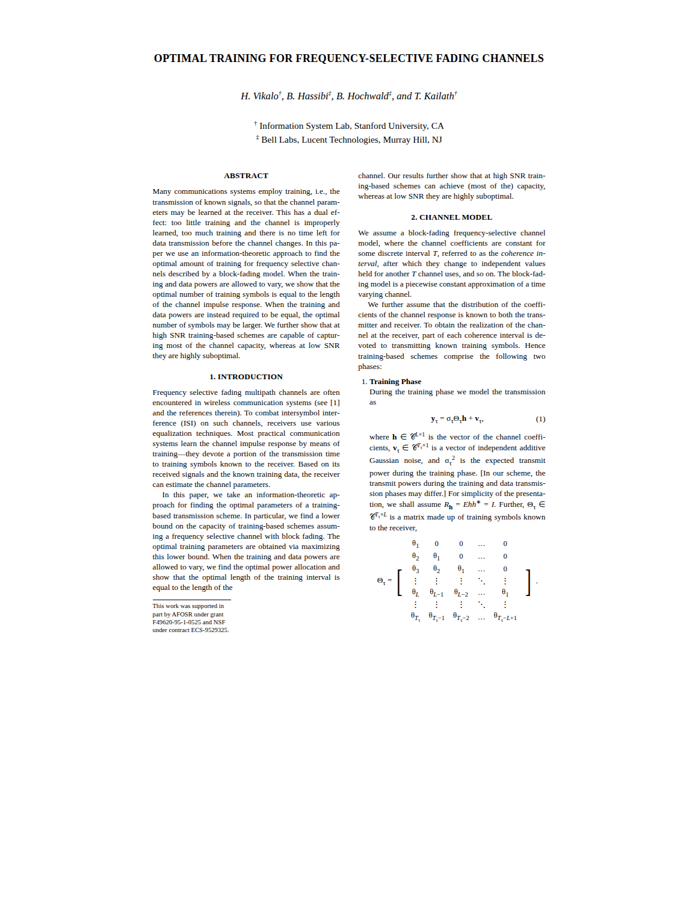OPTIMAL TRAINING FOR FREQUENCY-SELECTIVE FADING CHANNELS
H. Vikalo†, B. Hassibi‡, B. Hochwald‡, and T. Kailath†
† Information System Lab, Stanford University, CA
‡ Bell Labs, Lucent Technologies, Murray Hill, NJ
ABSTRACT
Many communications systems employ training, i.e., the transmission of known signals, so that the channel parameters may be learned at the receiver. This has a dual effect: too little training and the channel is improperly learned, too much training and there is no time left for data transmission before the channel changes. In this paper we use an information-theoretic approach to find the optimal amount of training for frequency selective channels described by a block-fading model. When the training and data powers are allowed to vary, we show that the optimal number of training symbols is equal to the length of the channel impulse response. When the training and data powers are instead required to be equal, the optimal number of symbols may be larger. We further show that at high SNR training-based schemes are capable of capturing most of the channel capacity, whereas at low SNR they are highly suboptimal.
1. Introduction
Frequency selective fading multipath channels are often encountered in wireless communication systems (see [1] and the references therein). To combat intersymbol interference (ISI) on such channels, receivers use various equalization techniques. Most practical communication systems learn the channel impulse response by means of training—they devote a portion of the transmission time to training symbols known to the receiver. Based on its received signals and the known training data, the receiver can estimate the channel parameters.
In this paper, we take an information-theoretic approach for finding the optimal parameters of a training-based transmission scheme. In particular, we find a lower bound on the capacity of training-based schemes assuming a frequency selective channel with block fading. The optimal training parameters are obtained via maximizing this lower bound. When the training and data powers are allowed to vary, we find the optimal power allocation and show that the optimal length of the training interval is equal to the length of the
This work was supported in part by AFOSR under grant F49620-95-1-0525 and NSF under contract ECS-9529325.
channel. Our results further show that at high SNR training-based schemes can achieve (most of the) capacity, whereas at low SNR they are highly suboptimal.
2. Channel Model
We assume a block-fading frequency-selective channel model, where the channel coefficients are constant for some discrete interval T, referred to as the coherence interval, after which they change to independent values held for another T channel uses, and so on. The block-fading model is a piecewise constant approximation of a time varying channel.
We further assume that the distribution of the coefficients of the channel response is known to both the transmitter and receiver. To obtain the realization of the channel at the receiver, part of each coherence interval is devoted to transmitting known training symbols. Hence training-based schemes comprise the following two phases:
Training Phase
During the training phase we model the transmission as
yτ = στΘτh + vτ, (1)
where h ∈ 𝒞L×1 is the vector of the channel coefficients, vτ ∈ 𝒞Tτ×1 is a vector of independent additive Gaussian noise, and στ2 is the expected transmit power during the training phase. [In our scheme, the transmit powers during the training and data transmission phases may differ.] For simplicity of the presentation, we shall assume Rh = Ehh∗ = I. Further, Θτ ∈ 𝒞Tτ×L is a matrix made up of training symbols known to the receiver,
Θτ = [
| θ 1 | 0 | 0 | … | 0 |
| θ 2 | θ 1 | 0 | … | 0 |
| θ 3 | θ 2 | θ 1 | … | 0 |
| ⋮ | ⋮ | ⋮ | ⋱ | ⋮ |
| θ L | θ L −1 | θ L −2 | … | θ 1 |
| ⋮ | ⋮ | ⋮ | ⋱ | ⋮ |
| θ T τ | θ T τ −1 | θ T τ −2 | … | θ T τ − L +1 |
] .